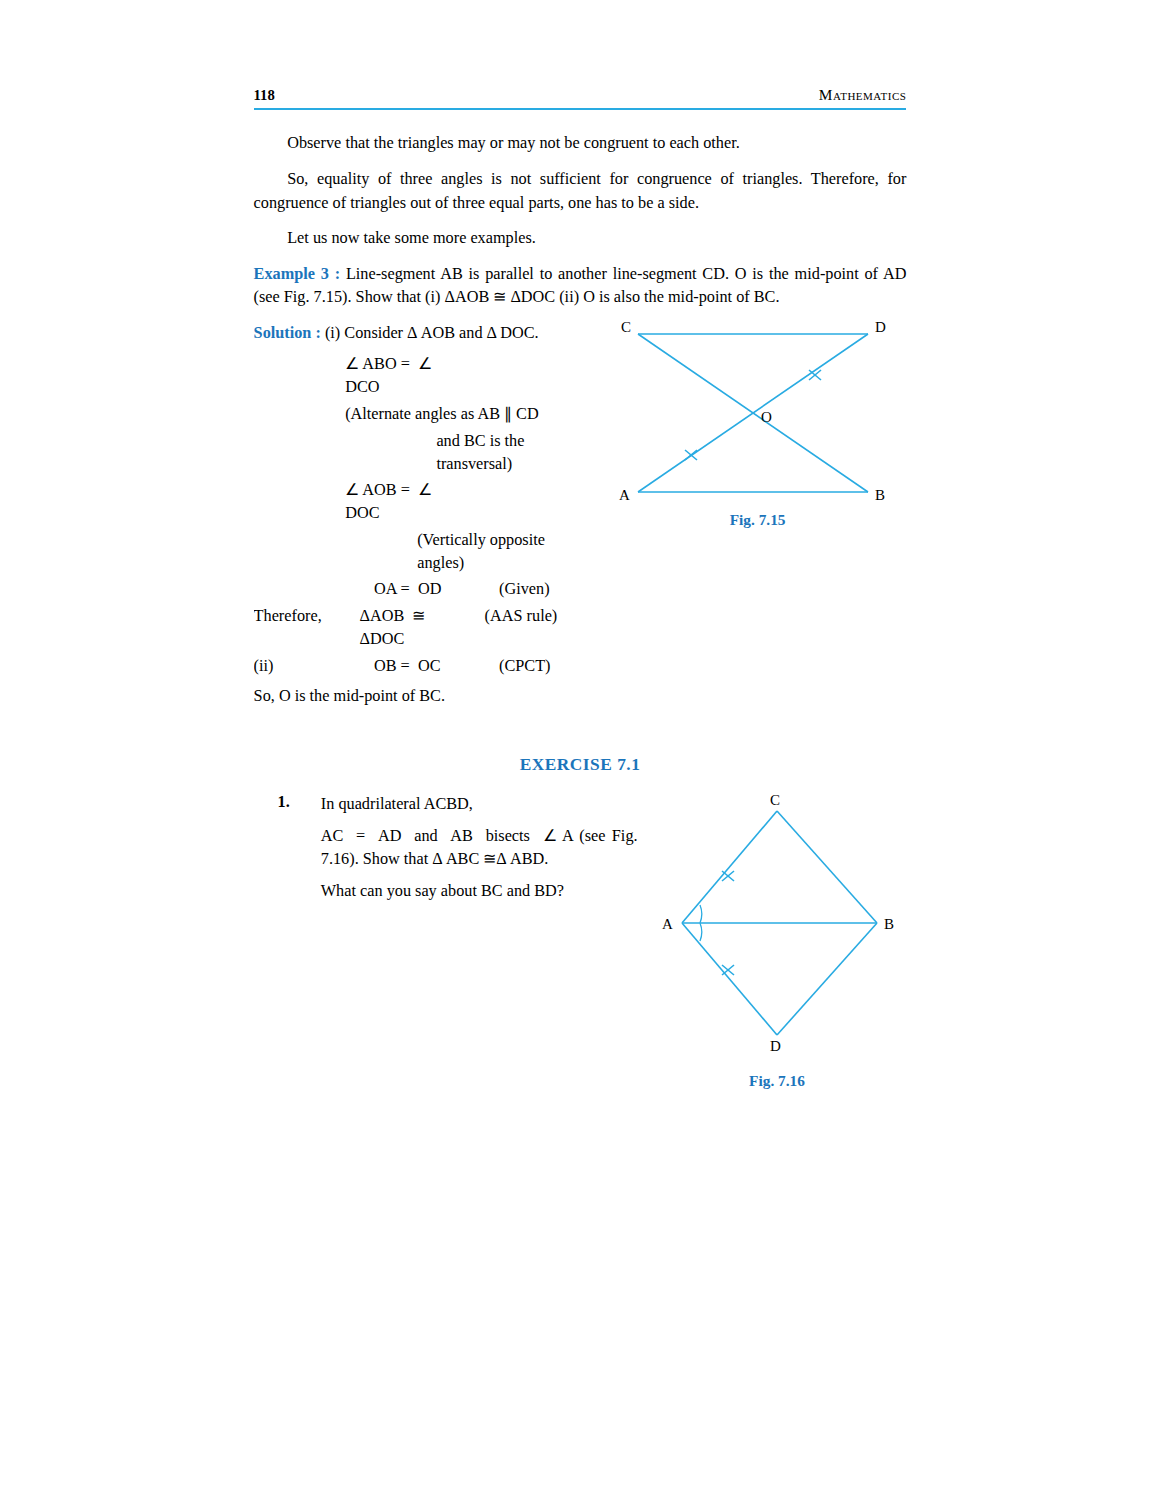118 Mathematics
Observe that the triangles may or may not be congruent to each other.
So, equality of three angles is not sufficient for congruence of triangles. Therefore, for congruence of triangles out of three equal parts, one has to be a side.
Let us now take some more examples.
Example 3 : Line-segment AB is parallel to another line-segment CD. O is the mid-point of AD (see Fig. 7.15). Show that (i) ΔAOB ≅ ΔDOC (ii) O is also the mid-point of BC.
C D A B O
Fig. 7.15
Solution : (i) Consider Δ AOB and Δ DOC.
| | ∠ ABO = ∠ DCO | |
| | (Alternate angles as AB ∥ CD |
| | and BC is the transversal) |
| | ∠ AOB = ∠ DOC | |
| | (Vertically opposite angles) |
| | OA = OD | (Given) |
| Therefore, | ΔAOB ≅ ΔDOC | (AAS rule) |
| (ii) | OB = OC | (CPCT) |
So, O is the mid-point of BC.
EXERCISE 7.1
1.
In quadrilateral ACBD,
AC = AD and AB bisects ∠ A (see Fig. 7.16). Show that Δ ABC ≅Δ ABD.
What can you say about BC and BD?
C A B D
Fig. 7.16